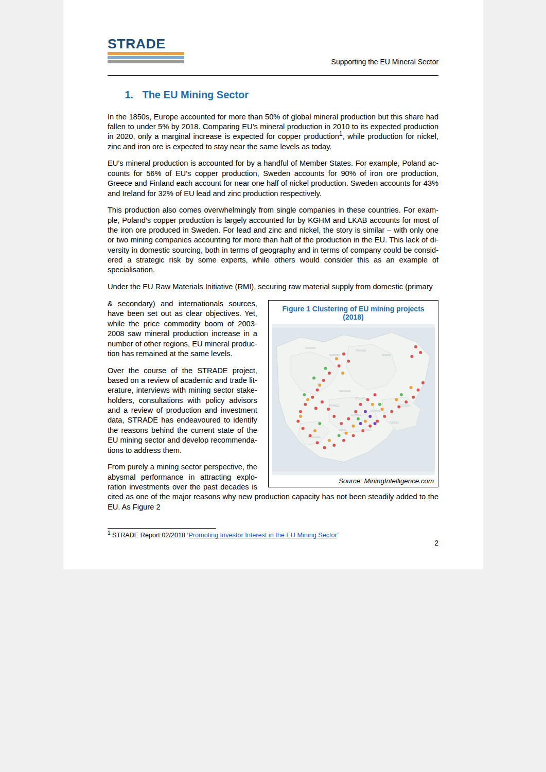STRADE
Supporting the EU Mineral Sector
1. The EU Mining Sector
In the 1850s, Europe accounted for more than 50% of global mineral production but this share had fallen to under 5% by 2018. Comparing EU’s mineral production in 2010 to its expected production in 2020, only a marginal increase is expected for copper production1, while production for nickel, zinc and iron ore is expected to stay near the same levels as today.
EU’s mineral production is accounted for by a handful of Member States. For example, Poland accounts for 56% of EU’s copper production, Sweden accounts for 90% of iron ore production, Greece and Finland each account for near one half of nickel production. Sweden accounts for 43% and Ireland for 32% of EU lead and zinc production respectively.
This production also comes overwhelmingly from single companies in these countries. For example, Poland’s copper production is largely accounted for by KGHM and LKAB accounts for most of the iron ore produced in Sweden. For lead and zinc and nickel, the story is similar – with only one or two mining companies accounting for more than half of the production in the EU. This lack of diversity in domestic sourcing, both in terms of geography and in terms of company could be considered a strategic risk by some experts, while others would consider this as an example of specialisation.
Under the EU Raw Materials Initiative (RMI), securing raw material supply from domestic (primary
Figure 1 Clustering of EU mining projects (2018)
NORWAY SWEDEN FINLAND RUSSIA UK DENMARK POLAND FRANCE AUSTRIA UKRAINE SPAIN ITALY TURKEY GEORGIA PORTUGAL
Source: MiningIntelligence.com
& secondary) and internationals sources, have been set out as clear objectives. Yet, while the price commodity boom of 2003-2008 saw mineral production increase in a number of other regions, EU mineral production has remained at the same levels.
Over the course of the STRADE project, based on a review of academic and trade literature, interviews with mining sector stakeholders, consultations with policy advisors and a review of production and investment data, STRADE has endeavoured to identify the reasons behind the current state of the EU mining sector and develop recommendations to address them.
From purely a mining sector perspective, the abysmal performance in attracting exploration investments over the past decades is cited as one of the major reasons why new production capacity has not been steadily added to the EU. As Figure 2
1 STRADE Report 02/2018 ‘Promoting Investor Interest in the EU Mining Sector’
2